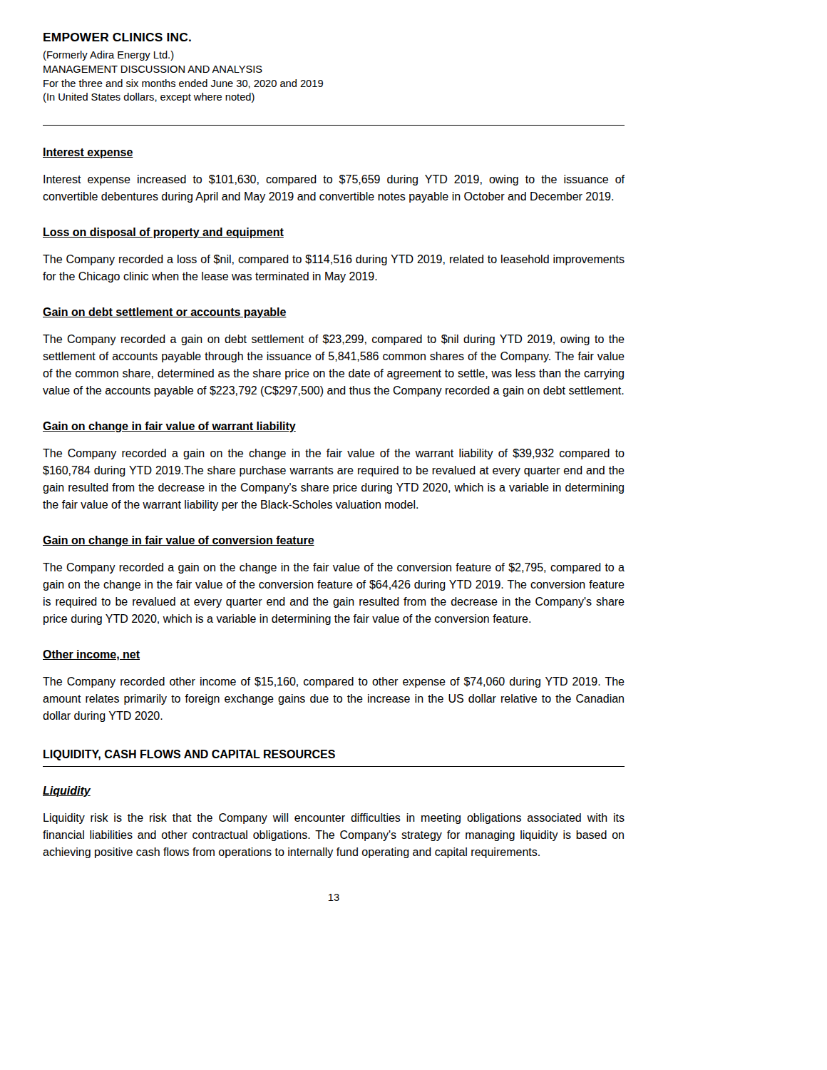EMPOWER CLINICS INC.
(Formerly Adira Energy Ltd.)
MANAGEMENT DISCUSSION AND ANALYSIS
For the three and six months ended June 30, 2020 and 2019
(In United States dollars, except where noted)
Interest expense
Interest expense increased to $101,630, compared to $75,659 during YTD 2019, owing to the issuance of convertible debentures during April and May 2019 and convertible notes payable in October and December 2019.
Loss on disposal of property and equipment
The Company recorded a loss of $nil, compared to $114,516 during YTD 2019, related to leasehold improvements for the Chicago clinic when the lease was terminated in May 2019.
Gain on debt settlement or accounts payable
The Company recorded a gain on debt settlement of $23,299, compared to $nil during YTD 2019, owing to the settlement of accounts payable through the issuance of 5,841,586 common shares of the Company. The fair value of the common share, determined as the share price on the date of agreement to settle, was less than the carrying value of the accounts payable of $223,792 (C$297,500) and thus the Company recorded a gain on debt settlement.
Gain on change in fair value of warrant liability
The Company recorded a gain on the change in the fair value of the warrant liability of $39,932 compared to $160,784 during YTD 2019.The share purchase warrants are required to be revalued at every quarter end and the gain resulted from the decrease in the Company's share price during YTD 2020, which is a variable in determining the fair value of the warrant liability per the Black-Scholes valuation model.
Gain on change in fair value of conversion feature
The Company recorded a gain on the change in the fair value of the conversion feature of $2,795, compared to a gain on the change in the fair value of the conversion feature of $64,426 during YTD 2019. The conversion feature is required to be revalued at every quarter end and the gain resulted from the decrease in the Company's share price during YTD 2020, which is a variable in determining the fair value of the conversion feature.
Other income, net
The Company recorded other income of $15,160, compared to other expense of $74,060 during YTD 2019. The amount relates primarily to foreign exchange gains due to the increase in the US dollar relative to the Canadian dollar during YTD 2020.
LIQUIDITY, CASH FLOWS AND CAPITAL RESOURCES
Liquidity
Liquidity risk is the risk that the Company will encounter difficulties in meeting obligations associated with its financial liabilities and other contractual obligations. The Company's strategy for managing liquidity is based on achieving positive cash flows from operations to internally fund operating and capital requirements.
13